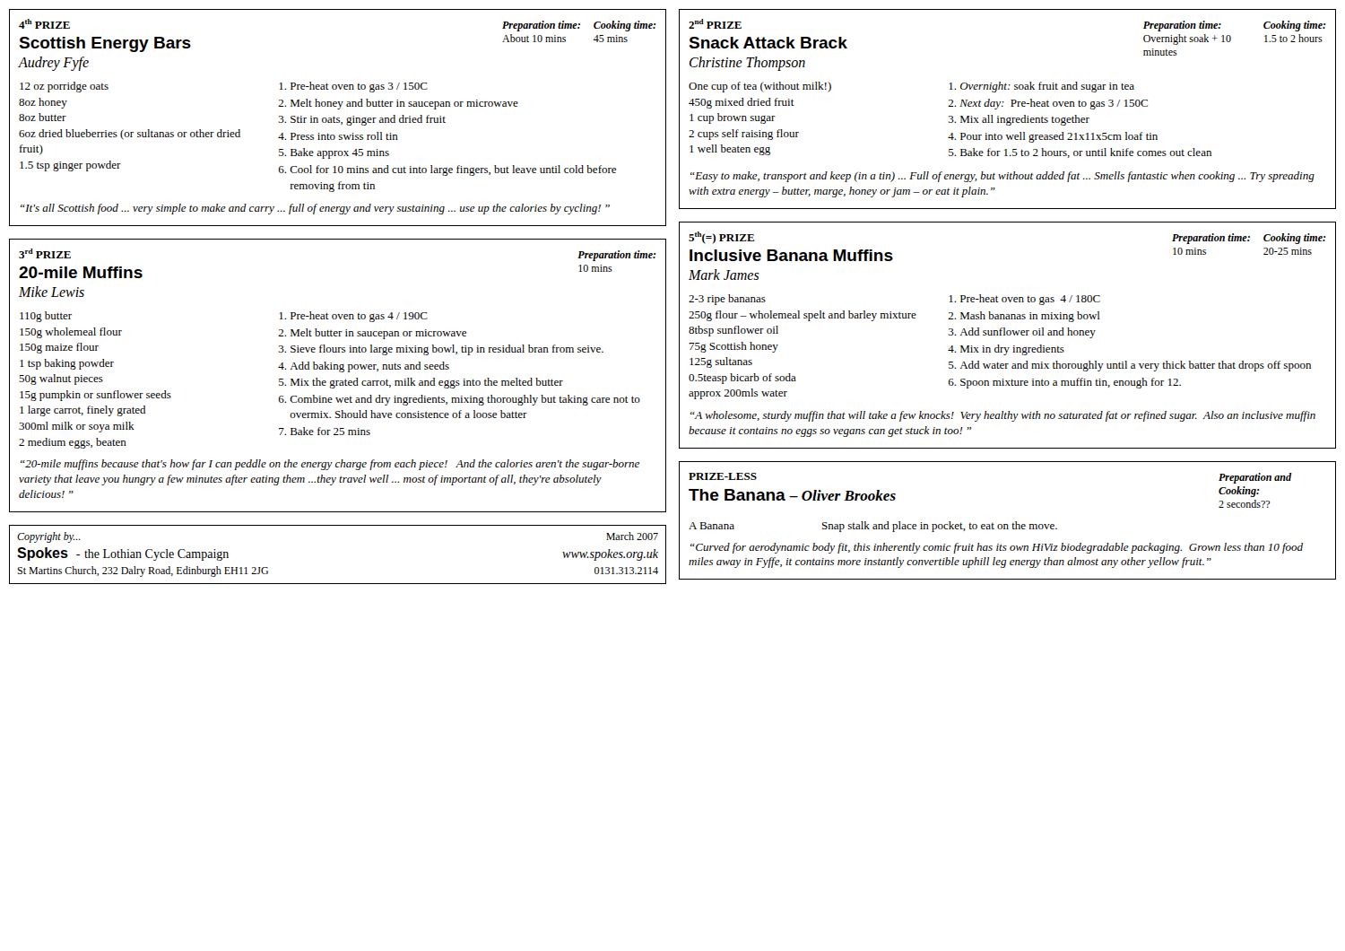4th PRIZE
Scottish Energy Bars
Audrey Fyfe
Preparation time: About 10 mins
Cooking time: 45 mins
12 oz porridge oats
8oz honey
8oz butter
6oz dried blueberries (or sultanas or other dried fruit)
1.5 tsp ginger powder
Pre-heat oven to gas 3 / 150C
Melt honey and butter in saucepan or microwave
Stir in oats, ginger and dried fruit
Press into swiss roll tin
Bake approx 45 mins
Cool for 10 mins and cut into large fingers, but leave until cold before removing from tin
“It's all Scottish food ... very simple to make and carry ... full of energy and very sustaining ... use up the calories by cycling! ”
3rd PRIZE
20-mile Muffins
Mike Lewis
Preparation time: 10 mins
110g butter
150g wholemeal flour
150g maize flour
1 tsp baking powder
50g walnut pieces
15g pumpkin or sunflower seeds
1 large carrot, finely grated
300ml milk or soya milk
2 medium eggs, beaten
Pre-heat oven to gas 4 / 190C
Melt butter in saucepan or microwave
Sieve flours into large mixing bowl, tip in residual bran from seive.
Add baking power, nuts and seeds
Mix the grated carrot, milk and eggs into the melted butter
Combine wet and dry ingredients, mixing thoroughly but taking care not to overmix. Should have consistence of a loose batter
Bake for 25 mins
“20-mile muffins because that's how far I can peddle on the energy charge from each piece! And the calories aren't the sugar-borne variety that leave you hungry a few minutes after eating them ...they travel well ... most of important of all, they're absolutely delicious! ”
Copyright by... March 2007
Spokes - the Lothian Cycle Campaign www.spokes.org.uk
St Martins Church, 232 Dalry Road, Edinburgh EH11 2JG 0131.313.2114
2nd PRIZE
Snack Attack Brack
Christine Thompson
Preparation time: Overnight soak + 10 minutes
Cooking time: 1.5 to 2 hours
One cup of tea (without milk!)
450g mixed dried fruit
1 cup brown sugar
2 cups self raising flour
1 well beaten egg
Overnight: soak fruit and sugar in tea
Next day: Pre-heat oven to gas 3 / 150C
Mix all ingredients together
Pour into well greased 21x11x5cm loaf tin
Bake for 1.5 to 2 hours, or until knife comes out clean
“Easy to make, transport and keep (in a tin) ... Full of energy, but without added fat ... Smells fantastic when cooking ... Try spreading with extra energy – butter, marge, honey or jam – or eat it plain.”
5th(=) PRIZE
Inclusive Banana Muffins
Mark James
Preparation time: 10 mins
Cooking time: 20-25 mins
2-3 ripe bananas
250g flour – wholemeal spelt and barley mixture
8tbsp sunflower oil
75g Scottish honey
125g sultanas
0.5teasp bicarb of soda
approx 200mls water
Pre-heat oven to gas 4 / 180C
Mash bananas in mixing bowl
Add sunflower oil and honey
Mix in dry ingredients
Add water and mix thoroughly until a very thick batter that drops off spoon
Spoon mixture into a muffin tin, enough for 12.
“A wholesome, sturdy muffin that will take a few knocks! Very healthy with no saturated fat or refined sugar. Also an inclusive muffin because it contains no eggs so vegans can get stuck in too! ”
PRIZE-LESS
The Banana – Oliver Brookes
Preparation and Cooking: 2 seconds??
A Banana
Snap stalk and place in pocket, to eat on the move.
“Curved for aerodynamic body fit, this inherently comic fruit has its own HiViz biodegradable packaging. Grown less than 10 food miles away in Fyffe, it contains more instantly convertible uphill leg energy than almost any other yellow fruit.”